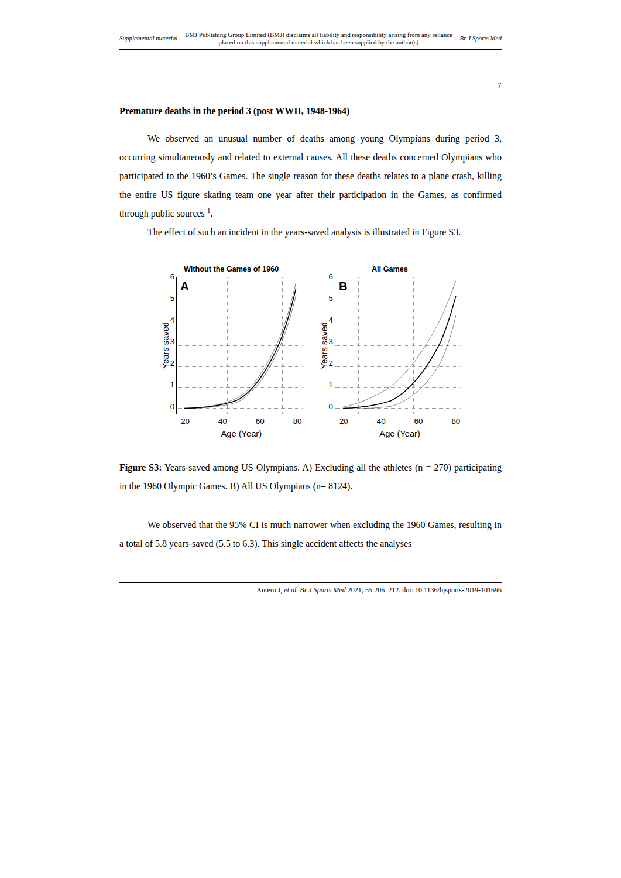Supplemental material
BMJ Publishing Group Limited (BMJ) disclaims all liability and responsibility arising from any reliance placed on this supplemental material which has been supplied by the author(s)
Br J Sports Med
7
Premature deaths in the period 3 (post WWII, 1948-1964)
We observed an unusual number of deaths among young Olympians during period 3, occurring simultaneously and related to external causes. All these deaths concerned Olympians who participated to the 1960’s Games. The single reason for these deaths relates to a plane crash, killing the entire US figure skating team one year after their participation in the Games, as confirmed through public sources 1.
The effect of such an incident in the years-saved analysis is illustrated in Figure S3.
Without the Games of 1960
Years saved
6 5 4 3 2 1 0
A
20406080
Age (Year)
All Games
Years saved
6 5 4 3 2 1 0
B
20406080
Age (Year)
Figure S3: Years-saved among US Olympians. A) Excluding all the athletes (n = 270) participating in the 1960 Olympic Games. B) All US Olympians (n= 8124).
We observed that the 95% CI is much narrower when excluding the 1960 Games, resulting in a total of 5.8 years-saved (5.5 to 6.3). This single accident affects the analyses
Antero J, et al. Br J Sports Med 2021; 55:206–212. doi: 10.1136/bjsports-2019-101696